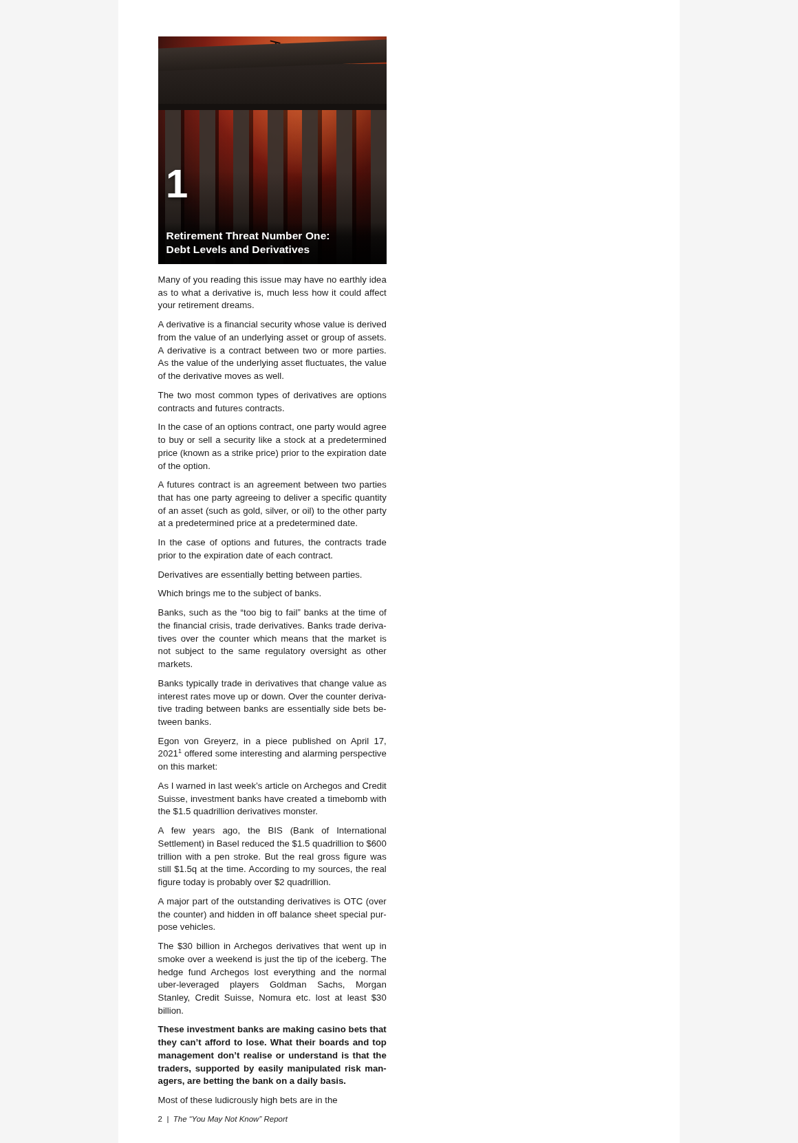1
Retirement Threat Number One:
Debt Levels and Derivatives
Many of you reading this issue may have no earthly idea as to what a derivative is, much less how it could affect your retirement dreams.
A derivative is a financial security whose value is derived from the value of an underlying asset or group of assets. A derivative is a contract between two or more parties. As the value of the underlying asset fluctuates, the value of the derivative moves as well.
The two most common types of derivatives are options contracts and futures contracts.
In the case of an options contract, one party would agree to buy or sell a security like a stock at a predetermined price (known as a strike price) prior to the expiration date of the option.
A futures contract is an agreement between two parties that has one party agreeing to deliver a specific quantity of an asset (such as gold, silver, or oil) to the other party at a predetermined price at a predetermined date.
In the case of options and futures, the contracts trade prior to the expiration date of each contract.
Derivatives are essentially betting between parties.
Which brings me to the subject of banks.
Banks, such as the “too big to fail” banks at the time of the financial crisis, trade derivatives. Banks trade derivatives over the counter which means that the market is not subject to the same regulatory oversight as other markets.
Banks typically trade in derivatives that change value as interest rates move up or down. Over the counter derivative trading between banks are essentially side bets between banks.
Egon von Greyerz, in a piece published on April 17, 20211 offered some interesting and alarming perspective on this market:
As I warned in last week’s article on Archegos and Credit Suisse, investment banks have created a timebomb with the $1.5 quadrillion derivatives monster.
A few years ago, the BIS (Bank of International Settlement) in Basel reduced the $1.5 quadrillion to $600 trillion with a pen stroke. But the real gross figure was still $1.5q at the time. According to my sources, the real figure today is probably over $2 quadrillion.
A major part of the outstanding derivatives is OTC (over the counter) and hidden in off balance sheet special purpose vehicles.
The $30 billion in Archegos derivatives that went up in smoke over a weekend is just the tip of the iceberg. The hedge fund Archegos lost everything and the normal uber-leveraged players Goldman Sachs, Morgan Stanley, Credit Suisse, Nomura etc. lost at least $30 billion.
These investment banks are making casino bets that they can’t afford to lose. What their boards and top management don’t realise or understand is that the traders, supported by easily manipulated risk managers, are betting the bank on a daily basis.
Most of these ludicrously high bets are in the
2 | The “You May Not Know” Report